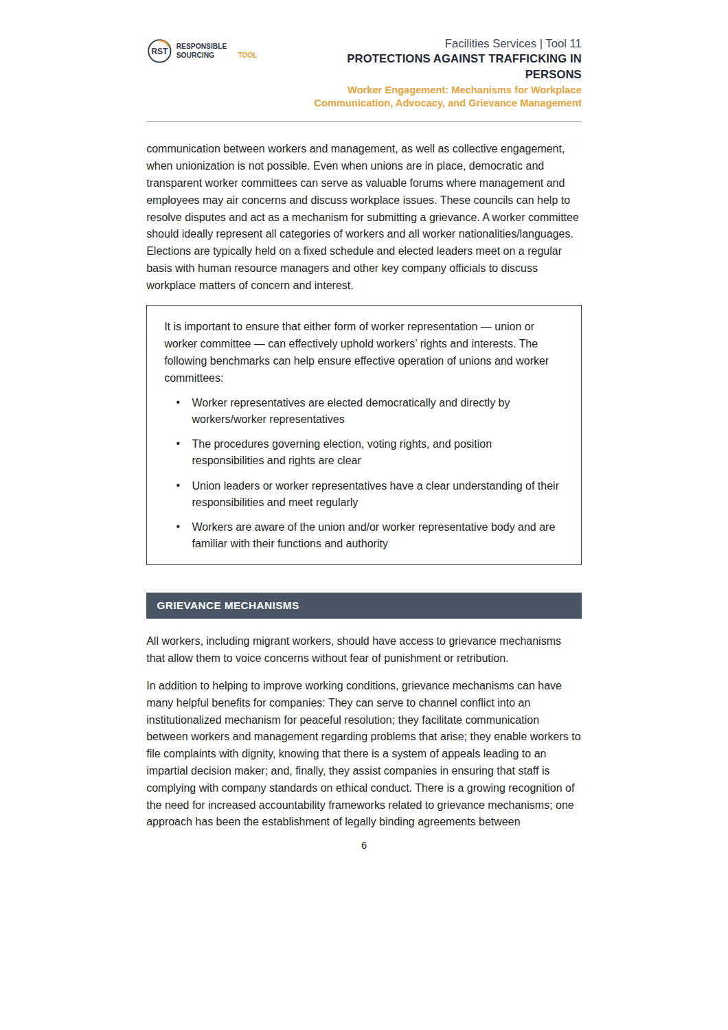RST RESPONSIBLE SOURCING TOOL
Facilities Services | Tool 11
PROTECTIONS AGAINST TRAFFICKING IN PERSONS
Worker Engagement: Mechanisms for Workplace
Communication, Advocacy, and Grievance Management
communication between workers and management, as well as collective engagement, when unionization is not possible. Even when unions are in place, democratic and transparent worker committees can serve as valuable forums where management and employees may air concerns and discuss workplace issues. These councils can help to resolve disputes and act as a mechanism for submitting a grievance. A worker committee should ideally represent all categories of workers and all worker nationalities/languages. Elections are typically held on a fixed schedule and elected leaders meet on a regular basis with human resource managers and other key company officials to discuss workplace matters of concern and interest.
It is important to ensure that either form of worker representation — union or worker committee — can effectively uphold workers’ rights and interests. The following benchmarks can help ensure effective operation of unions and worker committees:
Worker representatives are elected democratically and directly by workers/worker representatives
The procedures governing election, voting rights, and position responsibilities and rights are clear
Union leaders or worker representatives have a clear understanding of their responsibilities and meet regularly
Workers are aware of the union and/or worker representative body and are familiar with their functions and authority
GRIEVANCE MECHANISMS
All workers, including migrant workers, should have access to grievance mechanisms that allow them to voice concerns without fear of punishment or retribution.
In addition to helping to improve working conditions, grievance mechanisms can have many helpful benefits for companies: They can serve to channel conflict into an institutionalized mechanism for peaceful resolution; they facilitate communication between workers and management regarding problems that arise; they enable workers to file complaints with dignity, knowing that there is a system of appeals leading to an impartial decision maker; and, finally, they assist companies in ensuring that staff is complying with company standards on ethical conduct. There is a growing recognition of the need for increased accountability frameworks related to grievance mechanisms; one approach has been the establishment of legally binding agreements between
6